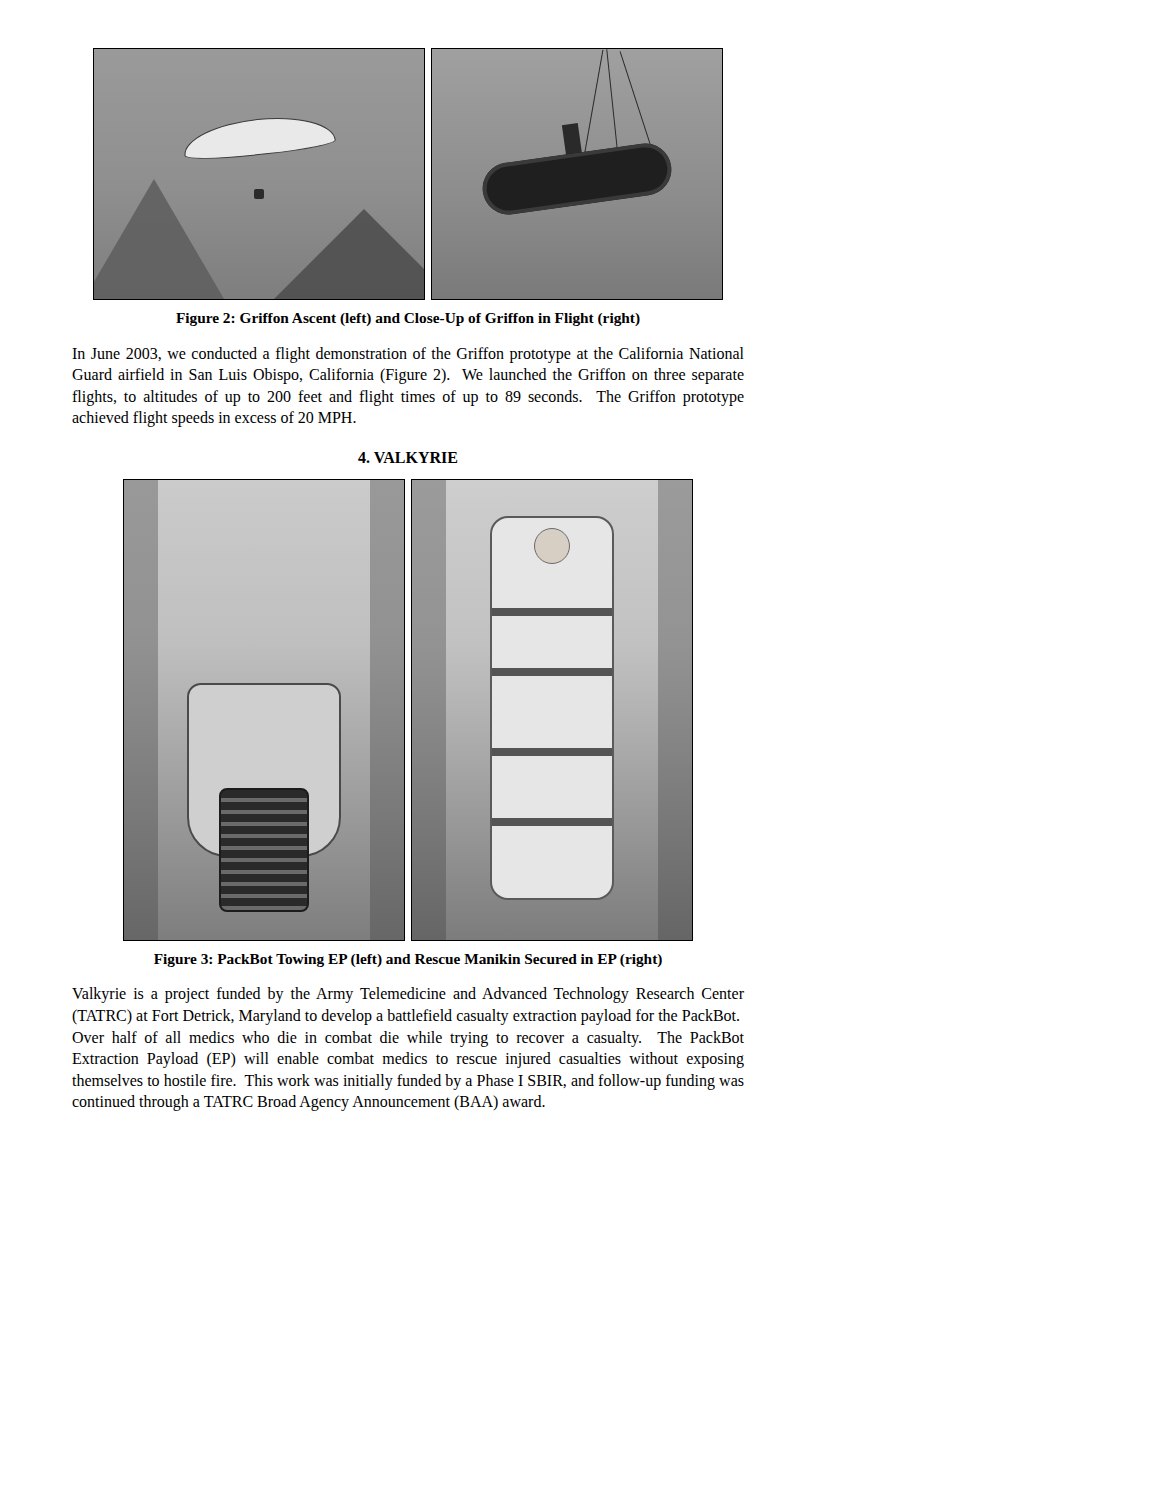Figure 2: Griffon Ascent (left) and Close-Up of Griffon in Flight (right)
In June 2003, we conducted a flight demonstration of the Griffon prototype at the California National Guard airfield in San Luis Obispo, California (Figure 2). We launched the Griffon on three separate flights, to altitudes of up to 200 feet and flight times of up to 89 seconds. The Griffon prototype achieved flight speeds in excess of 20 MPH.
4. VALKYRIE
Figure 3: PackBot Towing EP (left) and Rescue Manikin Secured in EP (right)
Valkyrie is a project funded by the Army Telemedicine and Advanced Technology Research Center (TATRC) at Fort Detrick, Maryland to develop a battlefield casualty extraction payload for the PackBot. Over half of all medics who die in combat die while trying to recover a casualty. The PackBot Extraction Payload (EP) will enable combat medics to rescue injured casualties without exposing themselves to hostile fire. This work was initially funded by a Phase I SBIR, and follow-up funding was continued through a TATRC Broad Agency Announcement (BAA) award.